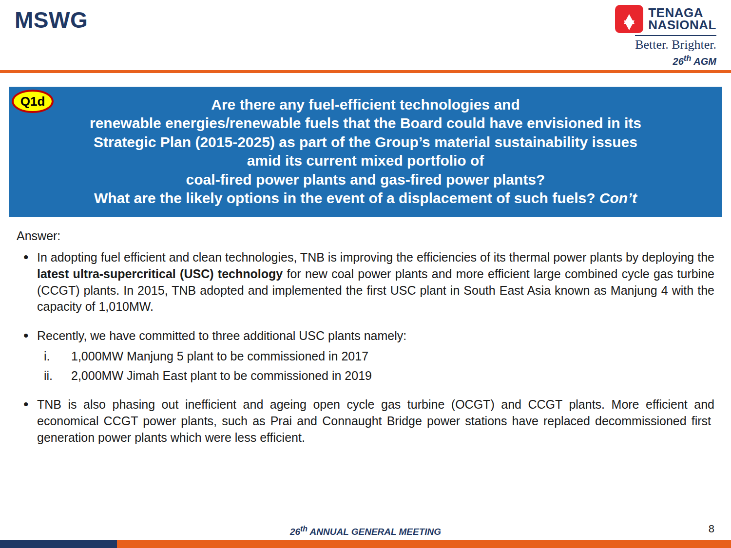MSWG
TENAGA
NASIONAL
Better. Brighter.
26th AGM
Are there any fuel-efficient technologies and
renewable energies/renewable fuels that the Board could have envisioned in its
Strategic Plan (2015-2025) as part of the Group’s material sustainability issues
amid its current mixed portfolio of
coal-fired power plants and gas-fired power plants?
What are the likely options in the event of a displacement of such fuels? Con’t
Q1d
Answer:
In adopting fuel efficient and clean technologies, TNB is improving the efficiencies of its thermal power plants by deploying the latest ultra-supercritical (USC) technology for new coal power plants and more efficient large combined cycle gas turbine (CCGT) plants. In 2015, TNB adopted and implemented the first USC plant in South East Asia known as Manjung 4 with the capacity of 1,010MW.
Recently, we have committed to three additional USC plants namely:
i. 1,000MW Manjung 5 plant to be commissioned in 2017
ii. 2,000MW Jimah East plant to be commissioned in 2019
TNB is also phasing out inefficient and ageing open cycle gas turbine (OCGT) and CCGT plants. More efficient and economical CCGT power plants, such as Prai and Connaught Bridge power stations have replaced decommissioned first generation power plants which were less efficient.
26th ANNUAL GENERAL MEETING
8